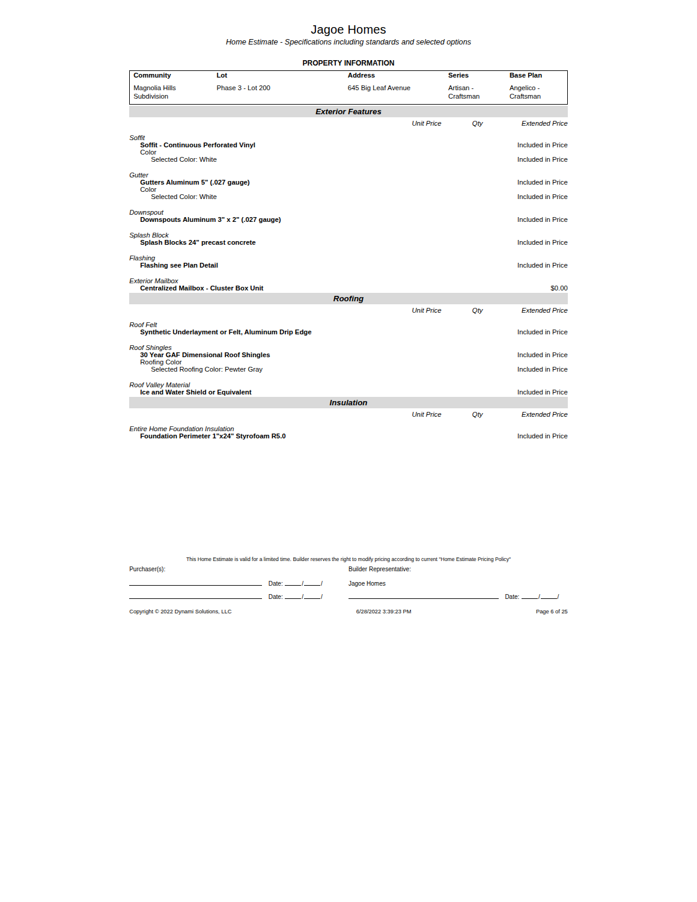Jagoe Homes
Home Estimate - Specifications including standards and selected options
PROPERTY INFORMATION
| Community | Lot | Address | Series | Base Plan |
| Magnolia Hills Subdivision | Phase 3 - Lot 200 | 645 Big Leaf Avenue | Artisan - Craftsman | Angelico - Craftsman |
Exterior Features
| | Unit Price | Qty | Extended Price |
| Soffit |
| Soffit - Continuous Perforated Vinyl | | | Included in Price |
| Color |
| Selected Color: White | | | Included in Price |
| Gutter |
| Gutters Aluminum 5" (.027 gauge) | | | Included in Price |
| Color |
| Selected Color: White | | | Included in Price |
| Downspout |
| Downspouts Aluminum 3" x 2" (.027 gauge) | | | Included in Price |
| Splash Block |
| Splash Blocks 24" precast concrete | | | Included in Price |
| Flashing |
| Flashing see Plan Detail | | | Included in Price |
| Exterior Mailbox |
| Centralized Mailbox - Cluster Box Unit | | | $0.00 |
Roofing
| | Unit Price | Qty | Extended Price |
| Roof Felt |
| Synthetic Underlayment or Felt, Aluminum Drip Edge | | | Included in Price |
| Roof Shingles |
| 30 Year GAF Dimensional Roof Shingles | | | Included in Price |
| Roofing Color |
| Selected Roofing Color: Pewter Gray | | | Included in Price |
| Roof Valley Material |
| Ice and Water Shield or Equivalent | | | Included in Price |
Insulation
| | Unit Price | Qty | Extended Price |
| Entire Home Foundation Insulation |
| Foundation Perimeter 1"x24" Styrofoam R5.0 | | | Included in Price |
This Home Estimate is valid for a limited time. Builder reserves the right to modify pricing according to current "Home Estimate Pricing Policy"
| Purchaser(s): | Builder Representative: |
| Date: / / | Jagoe Homes |
| Date: / / | Date: / / |
Copyright © 2022 Dynami Solutions, LLC 6/28/2022 3:39:23 PM Page 6 of 25